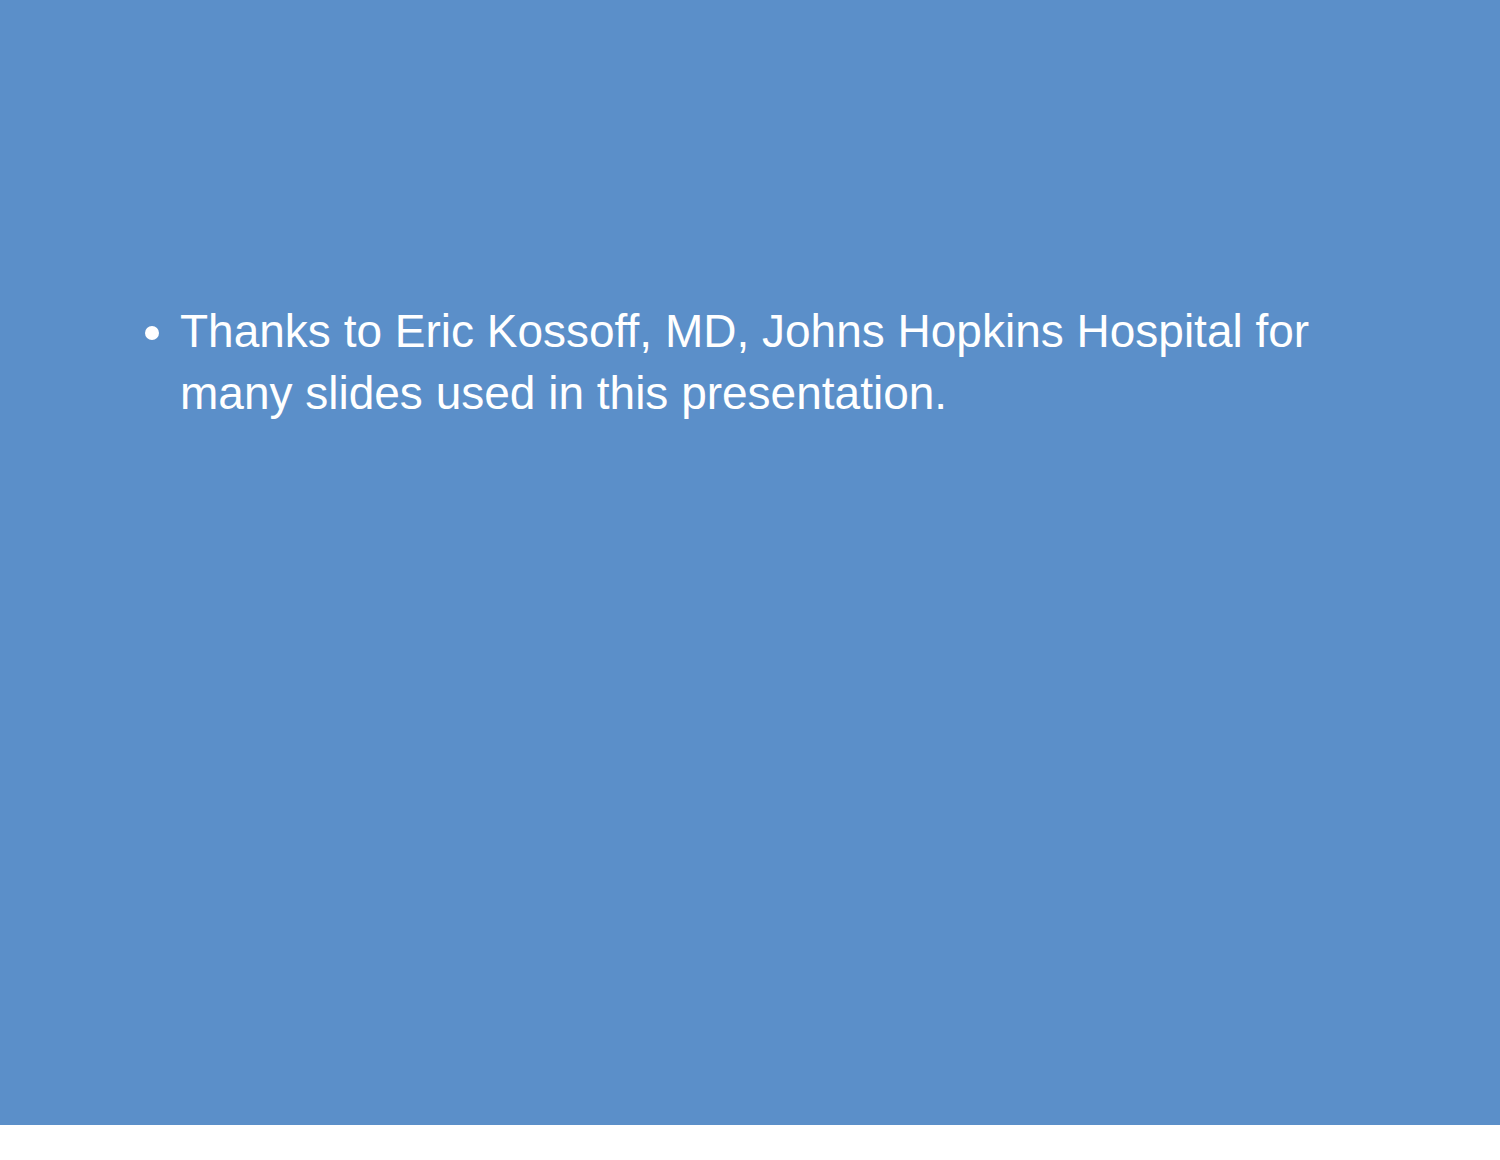Thanks to Eric Kossoff, MD, Johns Hopkins Hospital for many slides used in this presentation.